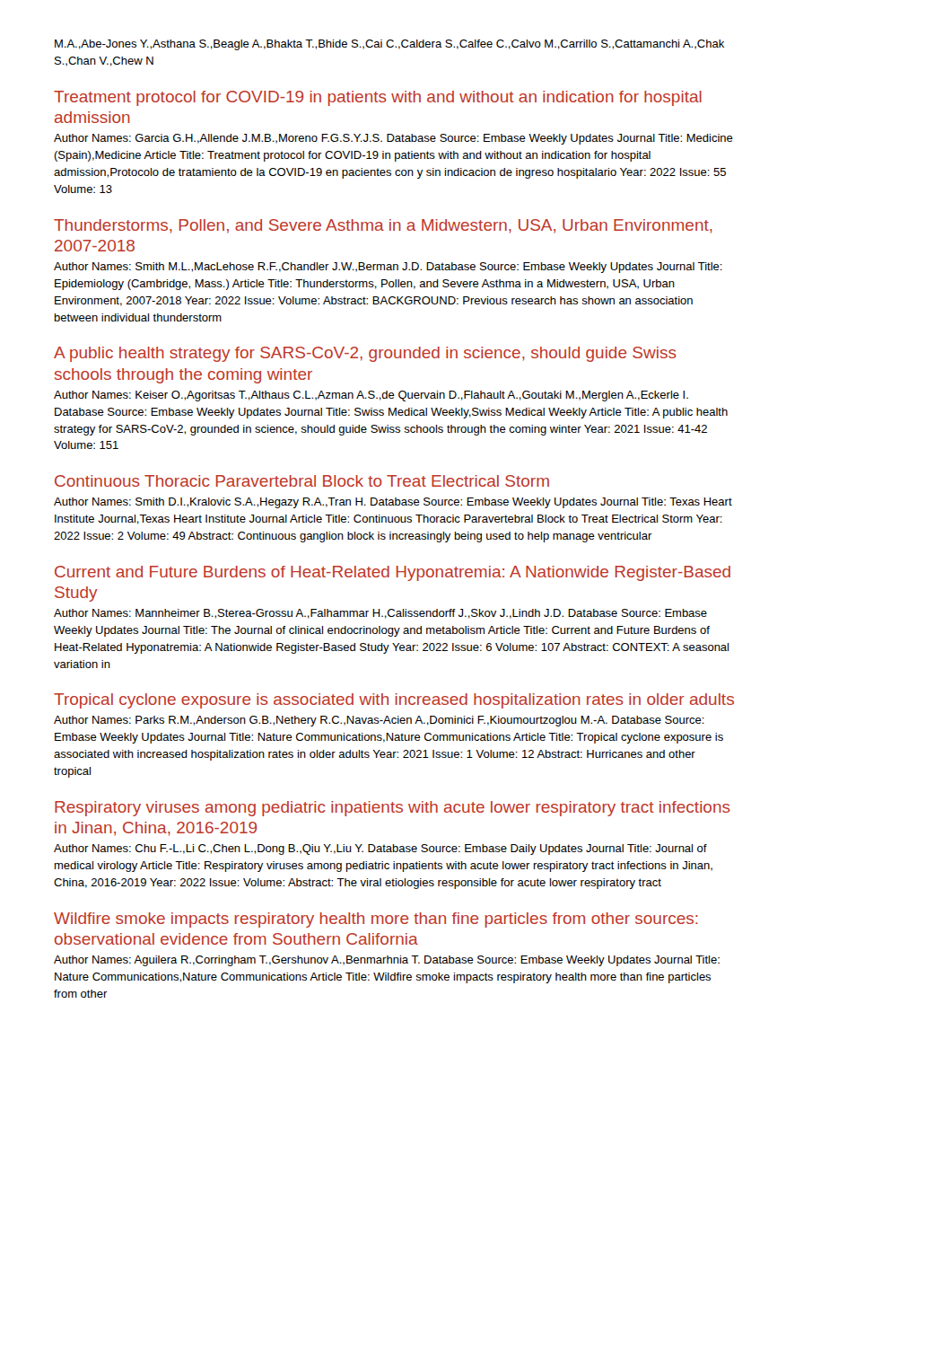M.A.,Abe-Jones Y.,Asthana S.,Beagle A.,Bhakta T.,Bhide S.,Cai C.,Caldera S.,Calfee C.,Calvo M.,Carrillo S.,Cattamanchi A.,Chak S.,Chan V.,Chew N
Treatment protocol for COVID-19 in patients with and without an indication for hospital admission
Author Names: Garcia G.H.,Allende J.M.B.,Moreno F.G.S.Y.J.S. Database Source: Embase Weekly Updates Journal Title: Medicine (Spain),Medicine Article Title: Treatment protocol for COVID-19 in patients with and without an indication for hospital admission,Protocolo de tratamiento de la COVID-19 en pacientes con y sin indicacion de ingreso hospitalario Year: 2022 Issue: 55 Volume: 13
Thunderstorms, Pollen, and Severe Asthma in a Midwestern, USA, Urban Environment, 2007-2018
Author Names: Smith M.L.,MacLehose R.F.,Chandler J.W.,Berman J.D. Database Source: Embase Weekly Updates Journal Title: Epidemiology (Cambridge, Mass.) Article Title: Thunderstorms, Pollen, and Severe Asthma in a Midwestern, USA, Urban Environment, 2007-2018 Year: 2022 Issue: Volume: Abstract: BACKGROUND: Previous research has shown an association between individual thunderstorm
A public health strategy for SARS-CoV-2, grounded in science, should guide Swiss schools through the coming winter
Author Names: Keiser O.,Agoritsas T.,Althaus C.L.,Azman A.S.,de Quervain D.,Flahault A.,Goutaki M.,Merglen A.,Eckerle I. Database Source: Embase Weekly Updates Journal Title: Swiss Medical Weekly,Swiss Medical Weekly Article Title: A public health strategy for SARS-CoV-2, grounded in science, should guide Swiss schools through the coming winter Year: 2021 Issue: 41-42 Volume: 151
Continuous Thoracic Paravertebral Block to Treat Electrical Storm
Author Names: Smith D.I.,Kralovic S.A.,Hegazy R.A.,Tran H. Database Source: Embase Weekly Updates Journal Title: Texas Heart Institute Journal,Texas Heart Institute Journal Article Title: Continuous Thoracic Paravertebral Block to Treat Electrical Storm Year: 2022 Issue: 2 Volume: 49 Abstract: Continuous ganglion block is increasingly being used to help manage ventricular
Current and Future Burdens of Heat-Related Hyponatremia: A Nationwide Register-Based Study
Author Names: Mannheimer B.,Sterea-Grossu A.,Falhammar H.,Calissendorff J.,Skov J.,Lindh J.D. Database Source: Embase Weekly Updates Journal Title: The Journal of clinical endocrinology and metabolism Article Title: Current and Future Burdens of Heat-Related Hyponatremia: A Nationwide Register-Based Study Year: 2022 Issue: 6 Volume: 107 Abstract: CONTEXT: A seasonal variation in
Tropical cyclone exposure is associated with increased hospitalization rates in older adults
Author Names: Parks R.M.,Anderson G.B.,Nethery R.C.,Navas-Acien A.,Dominici F.,Kioumourtzoglou M.-A. Database Source: Embase Weekly Updates Journal Title: Nature Communications,Nature Communications Article Title: Tropical cyclone exposure is associated with increased hospitalization rates in older adults Year: 2021 Issue: 1 Volume: 12 Abstract: Hurricanes and other tropical
Respiratory viruses among pediatric inpatients with acute lower respiratory tract infections in Jinan, China, 2016-2019
Author Names: Chu F.-L.,Li C.,Chen L.,Dong B.,Qiu Y.,Liu Y. Database Source: Embase Daily Updates Journal Title: Journal of medical virology Article Title: Respiratory viruses among pediatric inpatients with acute lower respiratory tract infections in Jinan, China, 2016-2019 Year: 2022 Issue: Volume: Abstract: The viral etiologies responsible for acute lower respiratory tract
Wildfire smoke impacts respiratory health more than fine particles from other sources: observational evidence from Southern California
Author Names: Aguilera R.,Corringham T.,Gershunov A.,Benmarhnia T. Database Source: Embase Weekly Updates Journal Title: Nature Communications,Nature Communications Article Title: Wildfire smoke impacts respiratory health more than fine particles from other